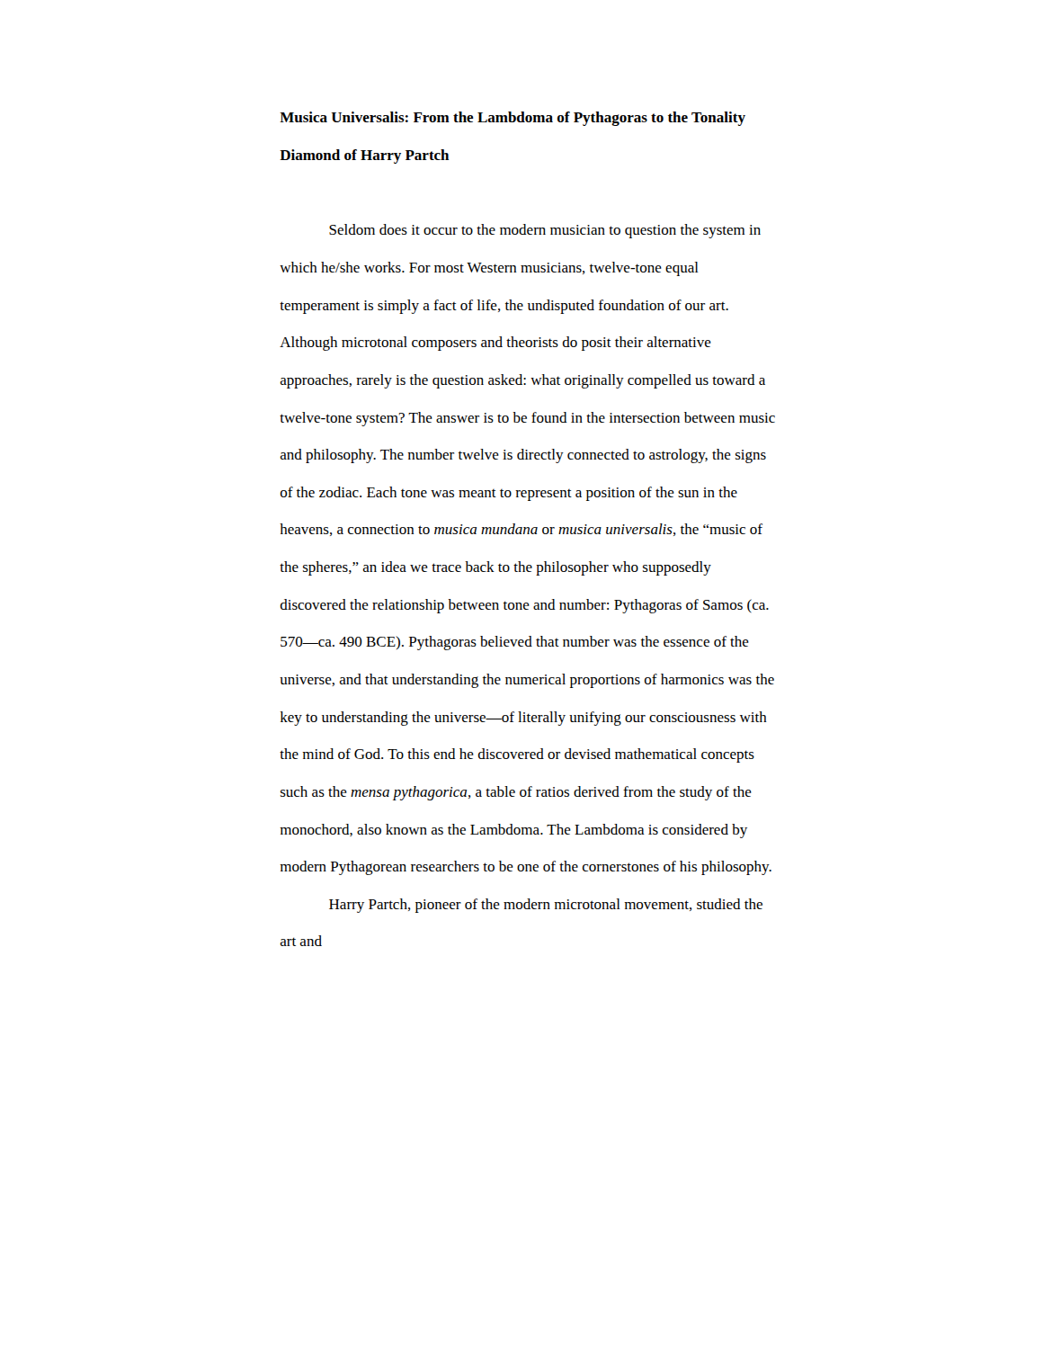Musica Universalis: From the Lambdoma of Pythagoras to the Tonality Diamond of Harry Partch
Seldom does it occur to the modern musician to question the system in which he/she works. For most Western musicians, twelve-tone equal temperament is simply a fact of life, the undisputed foundation of our art. Although microtonal composers and theorists do posit their alternative approaches, rarely is the question asked: what originally compelled us toward a twelve-tone system? The answer is to be found in the intersection between music and philosophy. The number twelve is directly connected to astrology, the signs of the zodiac. Each tone was meant to represent a position of the sun in the heavens, a connection to musica mundana or musica universalis, the “music of the spheres,” an idea we trace back to the philosopher who supposedly discovered the relationship between tone and number: Pythagoras of Samos (ca. 570—ca. 490 BCE). Pythagoras believed that number was the essence of the universe, and that understanding the numerical proportions of harmonics was the key to understanding the universe—of literally unifying our consciousness with the mind of God. To this end he discovered or devised mathematical concepts such as the mensa pythagorica, a table of ratios derived from the study of the monochord, also known as the Lambdoma. The Lambdoma is considered by modern Pythagorean researchers to be one of the cornerstones of his philosophy.
Harry Partch, pioneer of the modern microtonal movement, studied the art and